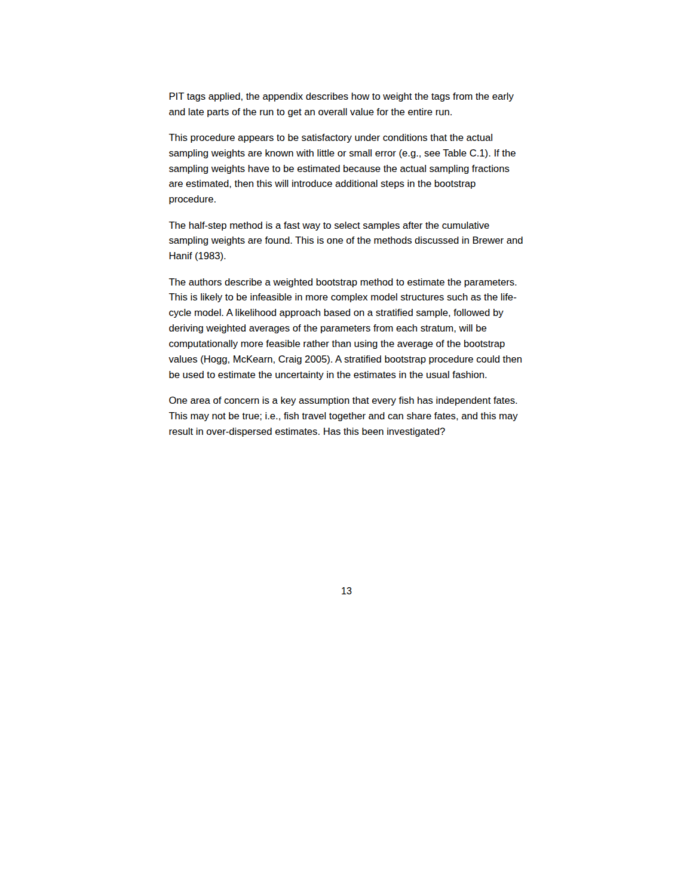PIT tags applied, the appendix describes how to weight the tags from the early and late parts of the run to get an overall value for the entire run.
This procedure appears to be satisfactory under conditions that the actual sampling weights are known with little or small error (e.g., see Table C.1). If the sampling weights have to be estimated because the actual sampling fractions are estimated, then this will introduce additional steps in the bootstrap procedure.
The half-step method is a fast way to select samples after the cumulative sampling weights are found. This is one of the methods discussed in Brewer and Hanif (1983).
The authors describe a weighted bootstrap method to estimate the parameters. This is likely to be infeasible in more complex model structures such as the life-cycle model. A likelihood approach based on a stratified sample, followed by deriving weighted averages of the parameters from each stratum, will be computationally more feasible rather than using the average of the bootstrap values (Hogg, McKearn, Craig 2005). A stratified bootstrap procedure could then be used to estimate the uncertainty in the estimates in the usual fashion.
One area of concern is a key assumption that every fish has independent fates. This may not be true; i.e., fish travel together and can share fates, and this may result in over-dispersed estimates. Has this been investigated?
13